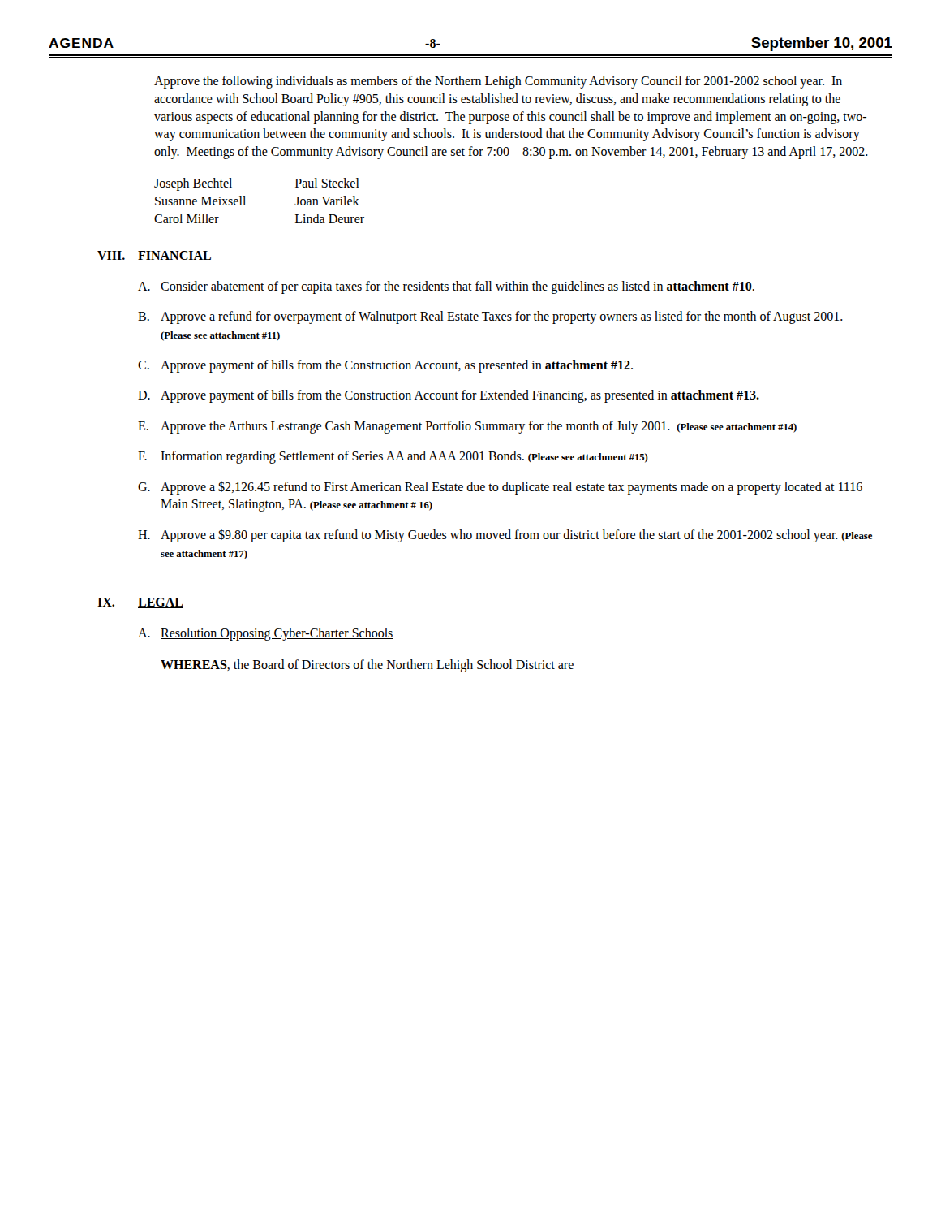AGENDA
-8-
September 10, 2001
Approve the following individuals as members of the Northern Lehigh Community Advisory Council for 2001-2002 school year. In accordance with School Board Policy #905, this council is established to review, discuss, and make recommendations relating to the various aspects of educational planning for the district. The purpose of this council shall be to improve and implement an on-going, two-way communication between the community and schools. It is understood that the Community Advisory Council’s function is advisory only. Meetings of the Community Advisory Council are set for 7:00 – 8:30 p.m. on November 14, 2001, February 13 and April 17, 2002.
| Joseph Bechtel | Paul Steckel |
| Susanne Meixsell | Joan Varilek |
| Carol Miller | Linda Deurer |
VIII. FINANCIAL
A. Consider abatement of per capita taxes for the residents that fall within the guidelines as listed in attachment #10.
B. Approve a refund for overpayment of Walnutport Real Estate Taxes for the property owners as listed for the month of August 2001. (Please see attachment #11)
C. Approve payment of bills from the Construction Account, as presented in attachment #12.
D. Approve payment of bills from the Construction Account for Extended Financing, as presented in attachment #13.
E. Approve the Arthurs Lestrange Cash Management Portfolio Summary for the month of July 2001. (Please see attachment #14)
F. Information regarding Settlement of Series AA and AAA 2001 Bonds. (Please see attachment #15)
G. Approve a $2,126.45 refund to First American Real Estate due to duplicate real estate tax payments made on a property located at 1116 Main Street, Slatington, PA. (Please see attachment # 16)
H. Approve a $9.80 per capita tax refund to Misty Guedes who moved from our district before the start of the 2001-2002 school year. (Please see attachment #17)
IX. LEGAL
A. Resolution Opposing Cyber-Charter Schools
WHEREAS, the Board of Directors of the Northern Lehigh School District are